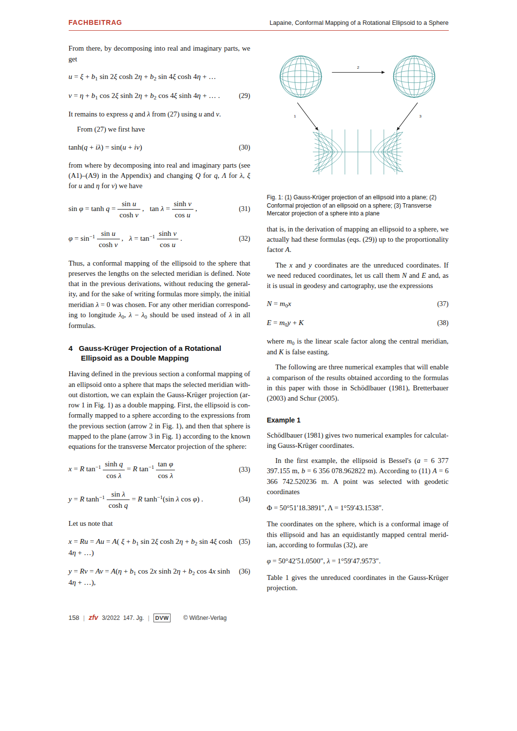FACHBEITRAG
Lapaine, Conformal Mapping of a Rotational Ellipsoid to a Sphere
From there, by decomposing into real and imaginary parts, we get
u = ξ + b1 sin 2ξ cosh 2η + b2 sin 4ξ cosh 4η + …
v = η + b1 cos 2ξ sinh 2η + b2 cos 4ξ sinh 4η + … .
(29)
It remains to express q and λ from (27) using u and v.
From (27) we first have
tanh(q + iλ) = sin(u + iv)
(30)
from where by decomposing into real and imaginary parts (see (A1)–(A9) in the Appendix) and changing Q for q, Λ for λ, ξ for u and η for v) we have
sin φ = tanh q = sin u cosh v , tan λ = sinh v cos u ,
(31)
φ = sin−1 sin u cosh v , λ = tan−1 sinh v cos u .
(32)
Thus, a conformal mapping of the ellipsoid to the sphere that preserves the lengths on the selected meridian is defined. Note that in the previous derivations, without reducing the generality, and for the sake of writing formulas more simply, the initial meridian λ = 0 was chosen. For any other meridian corresponding to longitude λ0, λ − λ0 should be used instead of λ in all formulas.
4 Gauss-Krüger Projection of a Rotational
Ellipsoid as a Double Mapping
Having defined in the previous section a conformal mapping of an ellipsoid onto a sphere that maps the selected meridian without distortion, we can explain the Gauss-Krüger projection (arrow 1 in Fig. 1) as a double mapping. First, the ellipsoid is conformally mapped to a sphere according to the expressions from the previous section (arrow 2 in Fig. 1), and then that sphere is mapped to the plane (arrow 3 in Fig. 1) according to the known equations for the transverse Mercator projection of the sphere:
x = R tan−1 sinh q cos λ = R tan−1 tan φ cos λ
(33)
y = R tanh−1 sin λ cosh q = R tanh−1(sin λ cos φ) .
(34)
Let us note that
x = Ru = Au = A( ξ + b1 sin 2ξ cosh 2η + b2 sin 4ξ cosh 4η + …)
(35)
y = Rv = Av = A(η + b1 cos 2x sinh 2η + b2 cos 4x sinh 4η + …),
(36)
2 1 3
Fig. 1: (1) Gauss-Krüger projection of an ellipsoid into a plane; (2) Conformal projection of an ellipsoid on a sphere; (3) Transverse Mercator projection of a sphere into a plane
that is, in the derivation of mapping an ellipsoid to a sphere, we actually had these formulas (eqs. (29)) up to the proportionality factor A.
The x and y coordinates are the unreduced coordinates. If we need reduced coordinates, let us call them N and E and, as it is usual in geodesy and cartography, use the expressions
N = m0x
(37)
E = m0y + K
(38)
where m0 is the linear scale factor along the central meridian, and K is false easting.
The following are three numerical examples that will enable a comparison of the results obtained according to the formulas in this paper with those in Schödlbauer (1981), Bretterbauer (2003) and Schur (2005).
Example 1
Schödlbauer (1981) gives two numerical examples for calculating Gauss-Krüger coordinates.
In the first example, the ellipsoid is Bessel's (a = 6 377 397.155 m, b = 6 356 078.962822 m). According to (11) A = 6 366 742.520236 m. A point was selected with geodetic coordinates
Φ = 50°51′18.3891″, Λ = 1°59′43.1538″.
The coordinates on the sphere, which is a conformal image of this ellipsoid and has an equidistantly mapped central meridian, according to formulas (32), are
φ = 50°42′51.0500″, λ = 1°59′47.9573″.
Table 1 gives the unreduced coordinates in the Gauss-Krüger projection.
158 | zfv 3/2022 147. Jg. | DVW © Wißner-Verlag